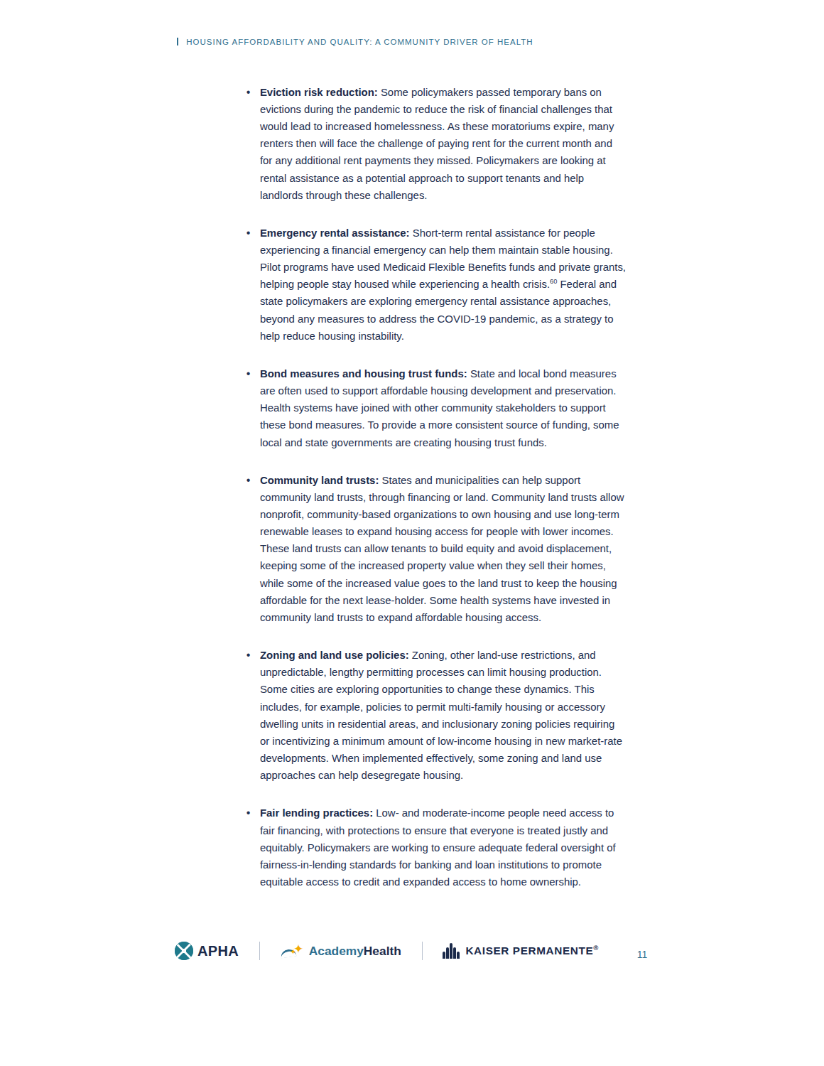Housing Affordability and Quality: A Community Driver of Health
Eviction risk reduction: Some policymakers passed temporary bans on evictions during the pandemic to reduce the risk of financial challenges that would lead to increased homelessness. As these moratoriums expire, many renters then will face the challenge of paying rent for the current month and for any additional rent payments they missed. Policymakers are looking at rental assistance as a potential approach to support tenants and help landlords through these challenges.
Emergency rental assistance: Short-term rental assistance for people experiencing a financial emergency can help them maintain stable housing. Pilot programs have used Medicaid Flexible Benefits funds and private grants, helping people stay housed while experiencing a health crisis.60 Federal and state policymakers are exploring emergency rental assistance approaches, beyond any measures to address the COVID-19 pandemic, as a strategy to help reduce housing instability.
Bond measures and housing trust funds: State and local bond measures are often used to support affordable housing development and preservation. Health systems have joined with other community stakeholders to support these bond measures. To provide a more consistent source of funding, some local and state governments are creating housing trust funds.
Community land trusts: States and municipalities can help support community land trusts, through financing or land. Community land trusts allow nonprofit, community-based organizations to own housing and use long-term renewable leases to expand housing access for people with lower incomes. These land trusts can allow tenants to build equity and avoid displacement, keeping some of the increased property value when they sell their homes, while some of the increased value goes to the land trust to keep the housing affordable for the next lease-holder. Some health systems have invested in community land trusts to expand affordable housing access.
Zoning and land use policies: Zoning, other land-use restrictions, and unpredictable, lengthy permitting processes can limit housing production. Some cities are exploring opportunities to change these dynamics. This includes, for example, policies to permit multi-family housing or accessory dwelling units in residential areas, and inclusionary zoning policies requiring or incentivizing a minimum amount of low-income housing in new market-rate developments. When implemented effectively, some zoning and land use approaches can help desegregate housing.
Fair lending practices: Low- and moderate-income people need access to fair financing, with protections to ensure that everyone is treated justly and equitably. Policymakers are working to ensure adequate federal oversight of fairness-in-lending standards for banking and loan institutions to promote equitable access to credit and expanded access to home ownership.
APHA
✦
✦
Academy Health
KAISER PERMANENTE®
11